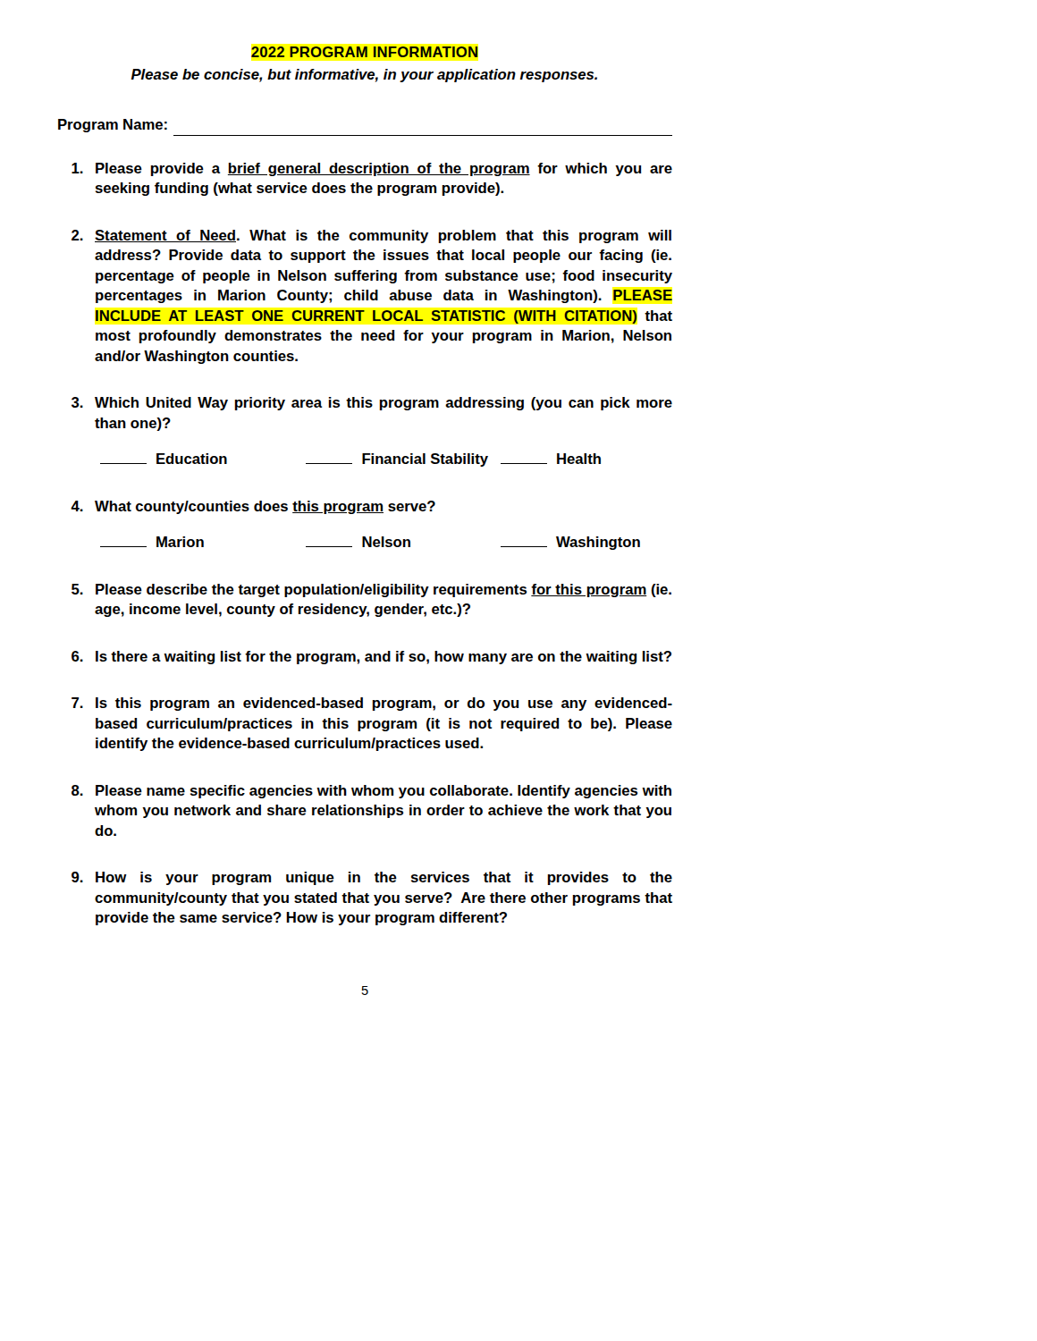2022 PROGRAM INFORMATION
Please be concise, but informative, in your application responses.
Program Name:
Please provide a brief general description of the program for which you are seeking funding (what service does the program provide).
Statement of Need. What is the community problem that this program will address? Provide data to support the issues that local people our facing (ie. percentage of people in Nelson suffering from substance use; food insecurity percentages in Marion County; child abuse data in Washington). PLEASE INCLUDE AT LEAST ONE CURRENT LOCAL STATISTIC (WITH CITATION) that most profoundly demonstrates the need for your program in Marion, Nelson and/or Washington counties.
Which United Way priority area is this program addressing (you can pick more than one)?
Education Financial Stability Health
What county/counties does this program serve?
Marion Nelson Washington
Please describe the target population/eligibility requirements for this program (ie. age, income level, county of residency, gender, etc.)?
Is there a waiting list for the program, and if so, how many are on the waiting list?
Is this program an evidenced-based program, or do you use any evidenced-based curriculum/practices in this program (it is not required to be). Please identify the evidence-based curriculum/practices used.
Please name specific agencies with whom you collaborate. Identify agencies with whom you network and share relationships in order to achieve the work that you do.
How is your program unique in the services that it provides to the community/county that you stated that you serve? Are there other programs that provide the same service? How is your program different?
5